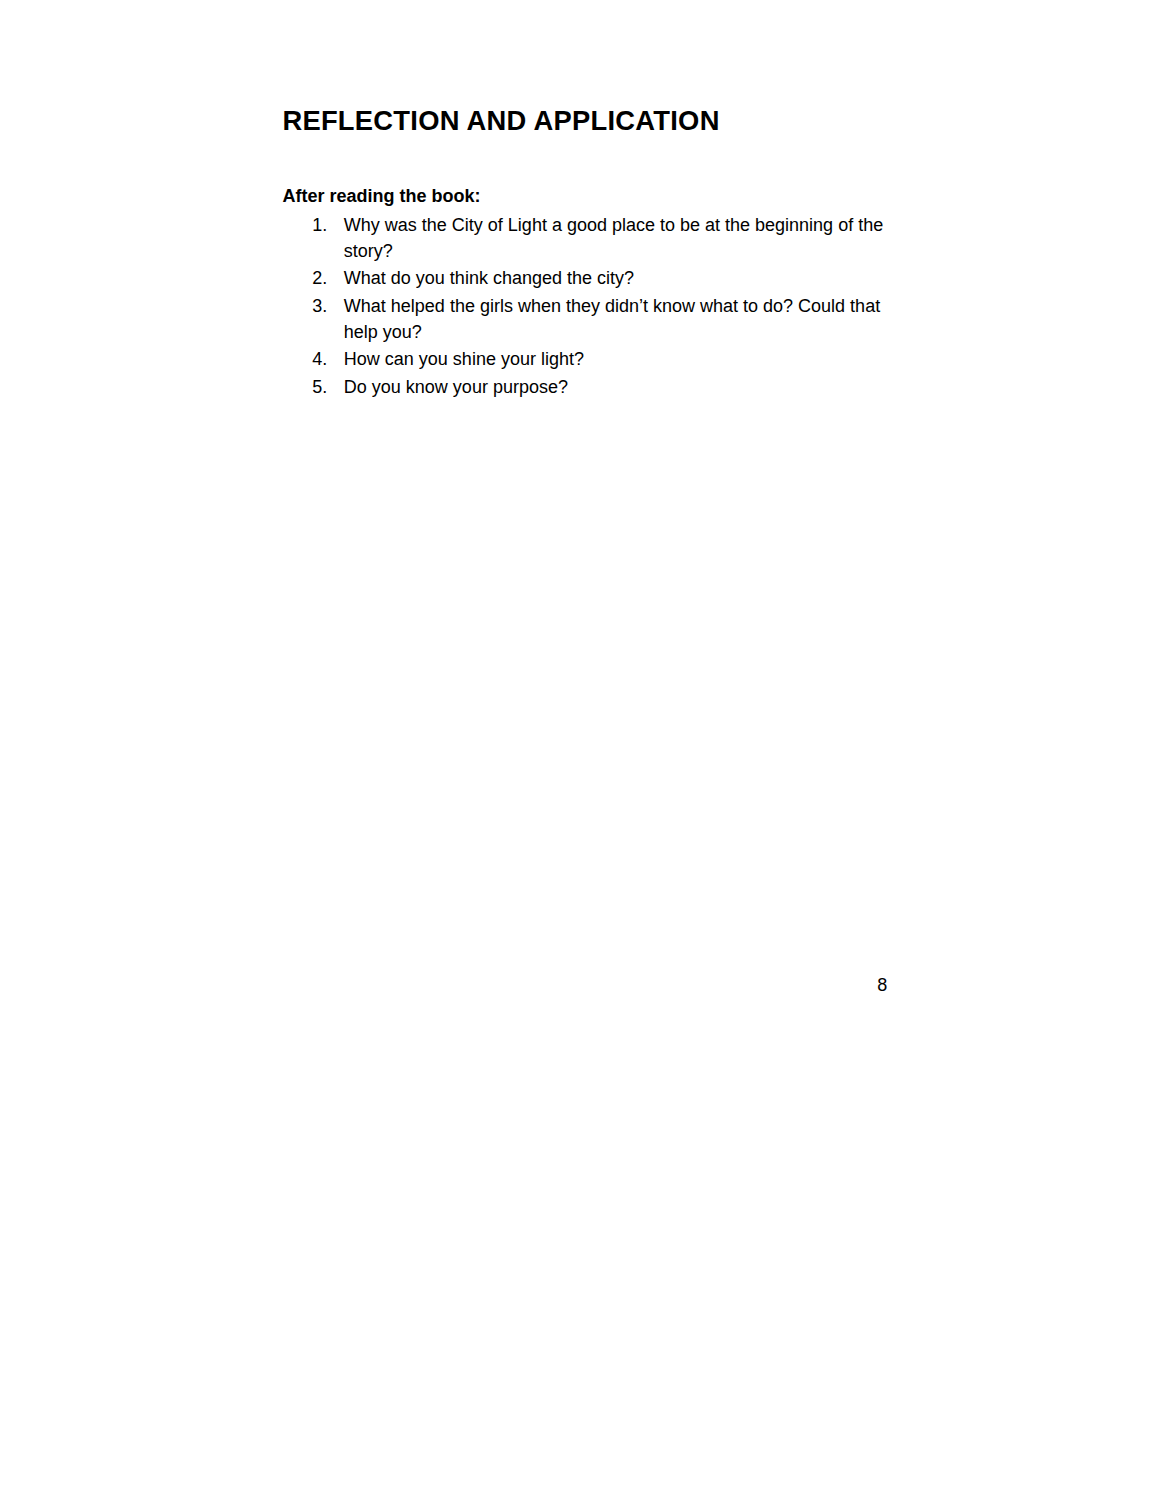REFLECTION AND APPLICATION
After reading the book:
Why was the City of Light a good place to be at the beginning of the story?
What do you think changed the city?
What helped the girls when they didn’t know what to do? Could that help you?
How can you shine your light?
Do you know your purpose?
8